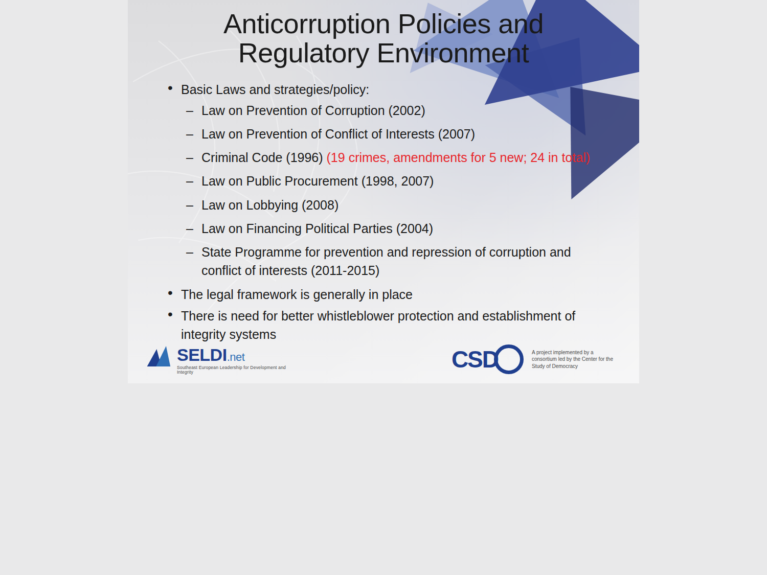Anticorruption Policies and Regulatory Environment
Basic Laws and strategies/policy:
Law on Prevention of Corruption (2002)
Law on Prevention of Conflict of Interests (2007)
Criminal Code (1996) (19 crimes, amendments for 5 new; 24 in total)
Law on Public Procurement (1998, 2007)
Law on Lobbying (2008)
Law on Financing Political Parties (2004)
State Programme for prevention and repression of corruption and conflict of interests (2011-2015)
The legal framework is generally in place
There is need for better whistleblower protection and establishment of integrity systems
SELDI.net
Southeast European Leadership for Development and Integrity
CSD
A project implemented by a consortium led by the Center for the Study of Democracy